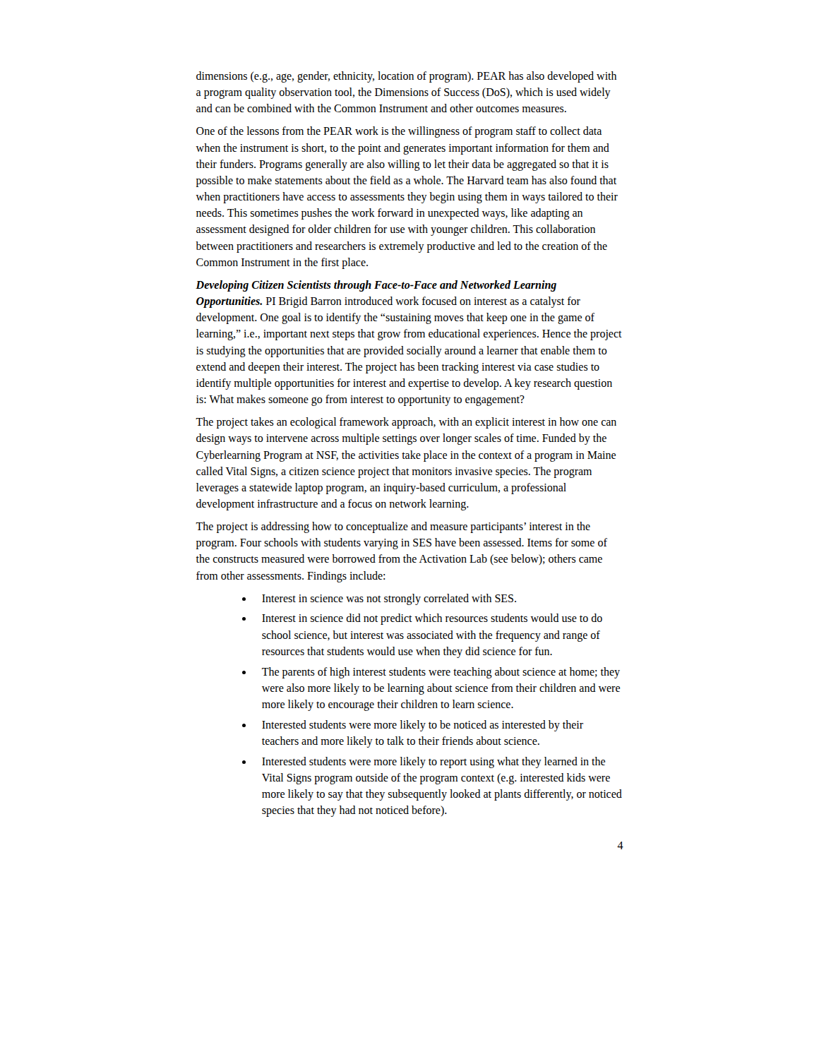dimensions (e.g., age, gender, ethnicity, location of program). PEAR has also developed with a program quality observation tool, the Dimensions of Success (DoS), which is used widely and can be combined with the Common Instrument and other outcomes measures.
One of the lessons from the PEAR work is the willingness of program staff to collect data when the instrument is short, to the point and generates important information for them and their funders. Programs generally are also willing to let their data be aggregated so that it is possible to make statements about the field as a whole. The Harvard team has also found that when practitioners have access to assessments they begin using them in ways tailored to their needs. This sometimes pushes the work forward in unexpected ways, like adapting an assessment designed for older children for use with younger children. This collaboration between practitioners and researchers is extremely productive and led to the creation of the Common Instrument in the first place.
Developing Citizen Scientists through Face-to-Face and Networked Learning Opportunities. PI Brigid Barron introduced work focused on interest as a catalyst for development. One goal is to identify the “sustaining moves that keep one in the game of learning,” i.e., important next steps that grow from educational experiences. Hence the project is studying the opportunities that are provided socially around a learner that enable them to extend and deepen their interest. The project has been tracking interest via case studies to identify multiple opportunities for interest and expertise to develop. A key research question is: What makes someone go from interest to opportunity to engagement?
The project takes an ecological framework approach, with an explicit interest in how one can design ways to intervene across multiple settings over longer scales of time. Funded by the Cyberlearning Program at NSF, the activities take place in the context of a program in Maine called Vital Signs, a citizen science project that monitors invasive species. The program leverages a statewide laptop program, an inquiry-based curriculum, a professional development infrastructure and a focus on network learning.
The project is addressing how to conceptualize and measure participants’ interest in the program. Four schools with students varying in SES have been assessed. Items for some of the constructs measured were borrowed from the Activation Lab (see below); others came from other assessments. Findings include:
Interest in science was not strongly correlated with SES.
Interest in science did not predict which resources students would use to do school science, but interest was associated with the frequency and range of resources that students would use when they did science for fun.
The parents of high interest students were teaching about science at home; they were also more likely to be learning about science from their children and were more likely to encourage their children to learn science.
Interested students were more likely to be noticed as interested by their teachers and more likely to talk to their friends about science.
Interested students were more likely to report using what they learned in the Vital Signs program outside of the program context (e.g. interested kids were more likely to say that they subsequently looked at plants differently, or noticed species that they had not noticed before).
4